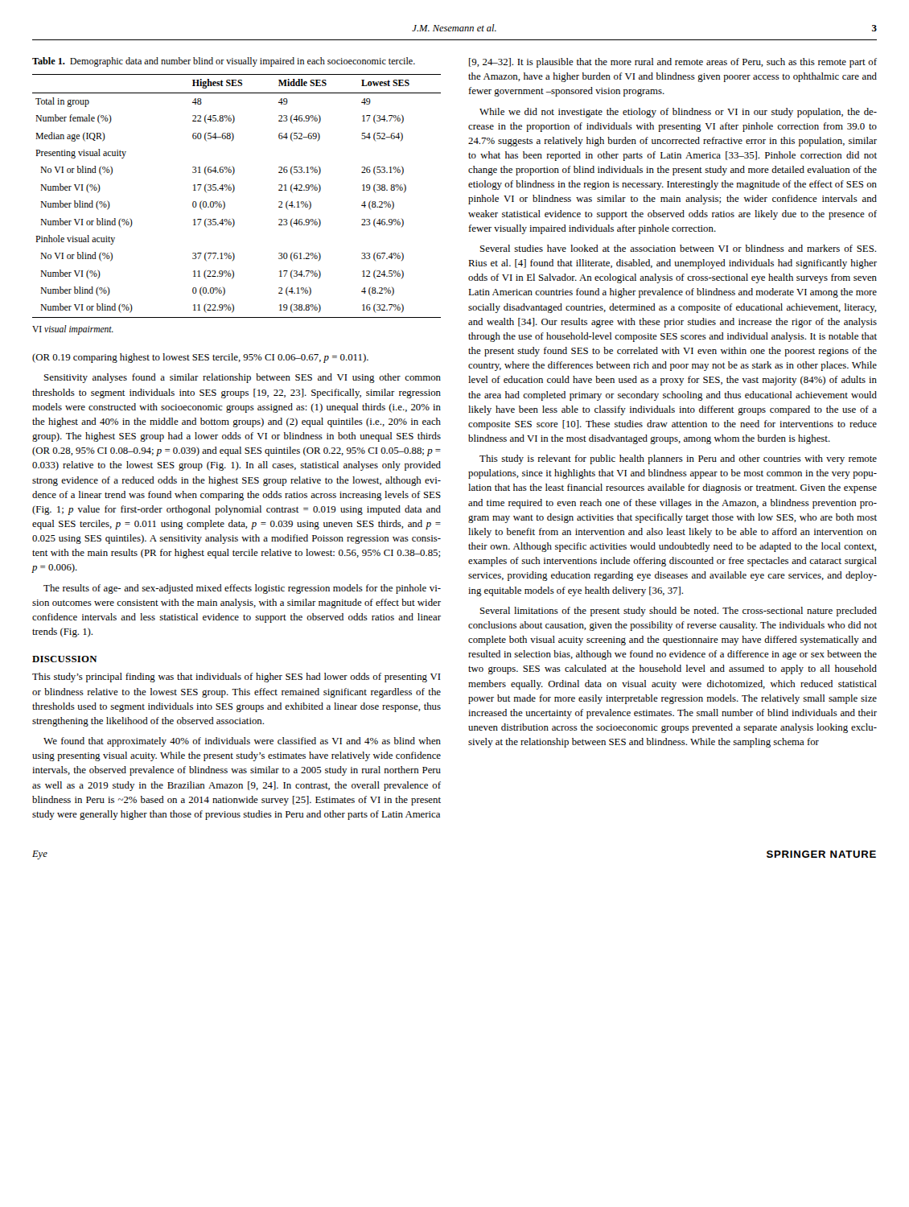3
J.M. Nesemann et al.
Table 1. Demographic data and number blind or visually impaired in each socioeconomic tercile.
| | Highest SES | Middle SES | Lowest SES |
| --- | --- | --- | --- |
| Total in group | 48 | 49 | 49 |
| Number female (%) | 22 (45.8%) | 23 (46.9%) | 17 (34.7%) |
| Median age (IQR) | 60 (54–68) | 64 (52–69) | 54 (52–64) |
| Presenting visual acuity | | | |
| No VI or blind (%) | 31 (64.6%) | 26 (53.1%) | 26 (53.1%) |
| Number VI (%) | 17 (35.4%) | 21 (42.9%) | 19 (38. 8%) |
| Number blind (%) | 0 (0.0%) | 2 (4.1%) | 4 (8.2%) |
| Number VI or blind (%) | 17 (35.4%) | 23 (46.9%) | 23 (46.9%) |
| Pinhole visual acuity | | | |
| No VI or blind (%) | 37 (77.1%) | 30 (61.2%) | 33 (67.4%) |
| Number VI (%) | 11 (22.9%) | 17 (34.7%) | 12 (24.5%) |
| Number blind (%) | 0 (0.0%) | 2 (4.1%) | 4 (8.2%) |
| Number VI or blind (%) | 11 (22.9%) | 19 (38.8%) | 16 (32.7%) |
VI visual impairment.
(OR 0.19 comparing highest to lowest SES tercile, 95% CI 0.06–0.67, p = 0.011).
Sensitivity analyses found a similar relationship between SES and VI using other common thresholds to segment individuals into SES groups [19, 22, 23]. Specifically, similar regression models were constructed with socioeconomic groups assigned as: (1) unequal thirds (i.e., 20% in the highest and 40% in the middle and bottom groups) and (2) equal quintiles (i.e., 20% in each group). The highest SES group had a lower odds of VI or blindness in both unequal SES thirds (OR 0.28, 95% CI 0.08–0.94; p = 0.039) and equal SES quintiles (OR 0.22, 95% CI 0.05–0.88; p = 0.033) relative to the lowest SES group (Fig. 1). In all cases, statistical analyses only provided strong evidence of a reduced odds in the highest SES group relative to the lowest, although evidence of a linear trend was found when comparing the odds ratios across increasing levels of SES (Fig. 1; p value for first-order orthogonal polynomial contrast = 0.019 using imputed data and equal SES terciles, p = 0.011 using complete data, p = 0.039 using uneven SES thirds, and p = 0.025 using SES quintiles). A sensitivity analysis with a modified Poisson regression was consistent with the main results (PR for highest equal tercile relative to lowest: 0.56, 95% CI 0.38–0.85; p = 0.006).
The results of age- and sex-adjusted mixed effects logistic regression models for the pinhole vision outcomes were consistent with the main analysis, with a similar magnitude of effect but wider confidence intervals and less statistical evidence to support the observed odds ratios and linear trends (Fig. 1).
Discussion
This study’s principal finding was that individuals of higher SES had lower odds of presenting VI or blindness relative to the lowest SES group. This effect remained significant regardless of the thresholds used to segment individuals into SES groups and exhibited a linear dose response, thus strengthening the likelihood of the observed association.
We found that approximately 40% of individuals were classified as VI and 4% as blind when using presenting visual acuity. While the present study’s estimates have relatively wide confidence intervals, the observed prevalence of blindness was similar to a 2005 study in rural northern Peru as well as a 2019 study in the Brazilian Amazon [9, 24]. In contrast, the overall prevalence of blindness in Peru is ~2% based on a 2014 nationwide survey [25]. Estimates of VI in the present study were generally higher than those of previous studies in Peru and other parts of Latin America
[9, 24–32]. It is plausible that the more rural and remote areas of Peru, such as this remote part of the Amazon, have a higher burden of VI and blindness given poorer access to ophthalmic care and fewer government –sponsored vision programs.
While we did not investigate the etiology of blindness or VI in our study population, the decrease in the proportion of individuals with presenting VI after pinhole correction from 39.0 to 24.7% suggests a relatively high burden of uncorrected refractive error in this population, similar to what has been reported in other parts of Latin America [33–35]. Pinhole correction did not change the proportion of blind individuals in the present study and more detailed evaluation of the etiology of blindness in the region is necessary. Interestingly the magnitude of the effect of SES on pinhole VI or blindness was similar to the main analysis; the wider confidence intervals and weaker statistical evidence to support the observed odds ratios are likely due to the presence of fewer visually impaired individuals after pinhole correction.
Several studies have looked at the association between VI or blindness and markers of SES. Rius et al. [4] found that illiterate, disabled, and unemployed individuals had significantly higher odds of VI in El Salvador. An ecological analysis of cross-sectional eye health surveys from seven Latin American countries found a higher prevalence of blindness and moderate VI among the more socially disadvantaged countries, determined as a composite of educational achievement, literacy, and wealth [34]. Our results agree with these prior studies and increase the rigor of the analysis through the use of household-level composite SES scores and individual analysis. It is notable that the present study found SES to be correlated with VI even within one the poorest regions of the country, where the differences between rich and poor may not be as stark as in other places. While level of education could have been used as a proxy for SES, the vast majority (84%) of adults in the area had completed primary or secondary schooling and thus educational achievement would likely have been less able to classify individuals into different groups compared to the use of a composite SES score [10]. These studies draw attention to the need for interventions to reduce blindness and VI in the most disadvantaged groups, among whom the burden is highest.
This study is relevant for public health planners in Peru and other countries with very remote populations, since it highlights that VI and blindness appear to be most common in the very population that has the least financial resources available for diagnosis or treatment. Given the expense and time required to even reach one of these villages in the Amazon, a blindness prevention program may want to design activities that specifically target those with low SES, who are both most likely to benefit from an intervention and also least likely to be able to afford an intervention on their own. Although specific activities would undoubtedly need to be adapted to the local context, examples of such interventions include offering discounted or free spectacles and cataract surgical services, providing education regarding eye diseases and available eye care services, and deploying equitable models of eye health delivery [36, 37].
Several limitations of the present study should be noted. The cross-sectional nature precluded conclusions about causation, given the possibility of reverse causality. The individuals who did not complete both visual acuity screening and the questionnaire may have differed systematically and resulted in selection bias, although we found no evidence of a difference in age or sex between the two groups. SES was calculated at the household level and assumed to apply to all household members equally. Ordinal data on visual acuity were dichotomized, which reduced statistical power but made for more easily interpretable regression models. The relatively small sample size increased the uncertainty of prevalence estimates. The small number of blind individuals and their uneven distribution across the socioeconomic groups prevented a separate analysis looking exclusively at the relationship between SES and blindness. While the sampling schema for
Eye
SPRINGER NATURE